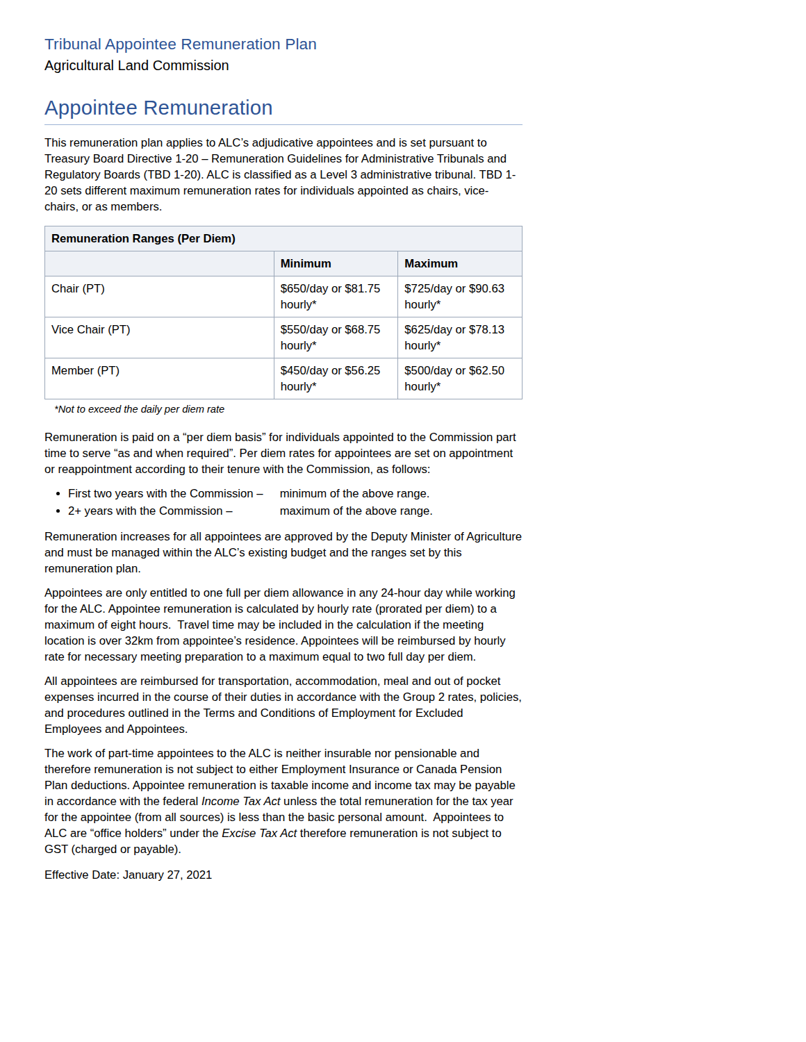Tribunal Appointee Remuneration Plan
Agricultural Land Commission
Appointee Remuneration
This remuneration plan applies to ALC’s adjudicative appointees and is set pursuant to Treasury Board Directive 1-20 – Remuneration Guidelines for Administrative Tribunals and Regulatory Boards (TBD 1-20). ALC is classified as a Level 3 administrative tribunal. TBD 1-20 sets different maximum remuneration rates for individuals appointed as chairs, vice-chairs, or as members.
| Remuneration Ranges (Per Diem) |
| --- |
| | Minimum | Maximum |
| Chair (PT) | $650/day or $81.75 hourly* | $725/day or $90.63 hourly* |
| Vice Chair (PT) | $550/day or $68.75 hourly* | $625/day or $78.13 hourly* |
| Member (PT) | $450/day or $56.25 hourly* | $500/day or $62.50 hourly* |
*Not to exceed the daily per diem rate
Remuneration is paid on a “per diem basis” for individuals appointed to the Commission part time to serve “as and when required”. Per diem rates for appointees are set on appointment or reappointment according to their tenure with the Commission, as follows:
First two years with the Commission – minimum of the above range.
2+ years with the Commission – maximum of the above range.
Remuneration increases for all appointees are approved by the Deputy Minister of Agriculture and must be managed within the ALC’s existing budget and the ranges set by this remuneration plan.
Appointees are only entitled to one full per diem allowance in any 24-hour day while working for the ALC. Appointee remuneration is calculated by hourly rate (prorated per diem) to a maximum of eight hours. Travel time may be included in the calculation if the meeting location is over 32km from appointee’s residence. Appointees will be reimbursed by hourly rate for necessary meeting preparation to a maximum equal to two full day per diem.
All appointees are reimbursed for transportation, accommodation, meal and out of pocket expenses incurred in the course of their duties in accordance with the Group 2 rates, policies, and procedures outlined in the Terms and Conditions of Employment for Excluded Employees and Appointees.
The work of part-time appointees to the ALC is neither insurable nor pensionable and therefore remuneration is not subject to either Employment Insurance or Canada Pension Plan deductions. Appointee remuneration is taxable income and income tax may be payable in accordance with the federal Income Tax Act unless the total remuneration for the tax year for the appointee (from all sources) is less than the basic personal amount. Appointees to ALC are “office holders” under the Excise Tax Act therefore remuneration is not subject to GST (charged or payable).
Effective Date: January 27, 2021